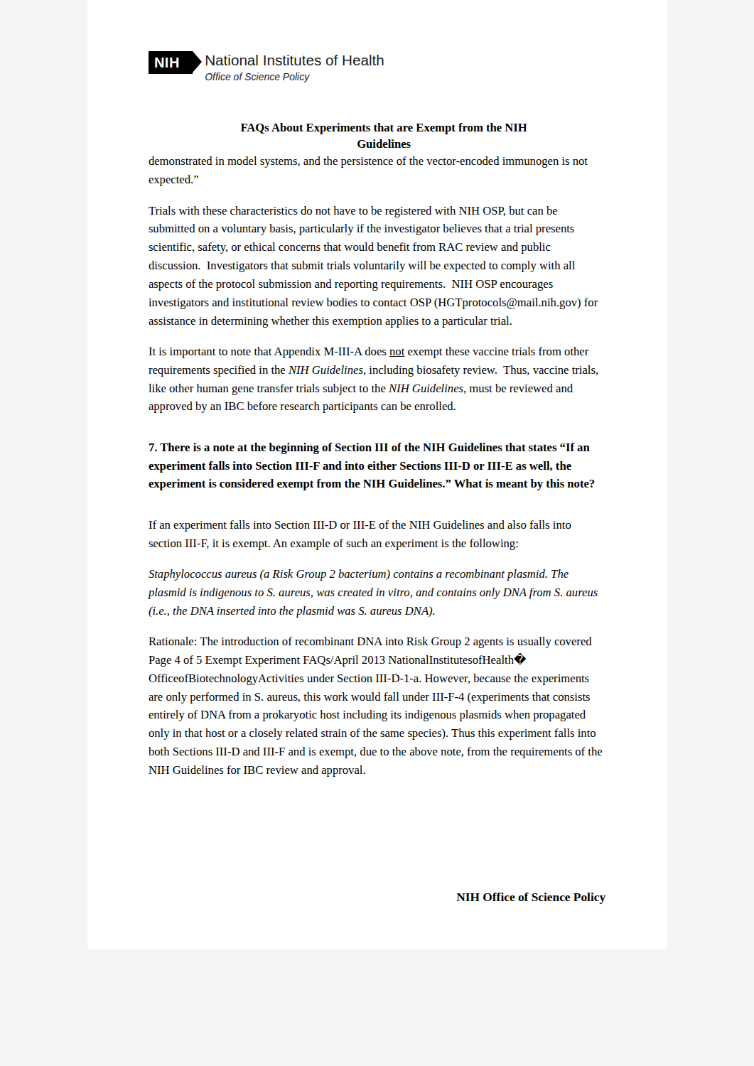NIH
National Institutes of Health
Office of Science Policy
FAQs About Experiments that are Exempt from the NIH Guidelines
demonstrated in model systems, and the persistence of the vector-encoded immunogen is not expected.”
Trials with these characteristics do not have to be registered with NIH OSP, but can be submitted on a voluntary basis, particularly if the investigator believes that a trial presents scientific, safety, or ethical concerns that would benefit from RAC review and public discussion. Investigators that submit trials voluntarily will be expected to comply with all aspects of the protocol submission and reporting requirements. NIH OSP encourages investigators and institutional review bodies to contact OSP (HGTprotocols@mail.nih.gov) for assistance in determining whether this exemption applies to a particular trial.
It is important to note that Appendix M-III-A does not exempt these vaccine trials from other requirements specified in the NIH Guidelines, including biosafety review. Thus, vaccine trials, like other human gene transfer trials subject to the NIH Guidelines, must be reviewed and approved by an IBC before research participants can be enrolled.
7. There is a note at the beginning of Section III of the NIH Guidelines that states “If an experiment falls into Section III-F and into either Sections III-D or III-E as well, the experiment is considered exempt from the NIH Guidelines.” What is meant by this note?
If an experiment falls into Section III-D or III-E of the NIH Guidelines and also falls into section III-F, it is exempt. An example of such an experiment is the following:
Staphylococcus aureus (a Risk Group 2 bacterium) contains a recombinant plasmid. The plasmid is indigenous to S. aureus, was created in vitro, and contains only DNA from S. aureus (i.e., the DNA inserted into the plasmid was S. aureus DNA).
Rationale: The introduction of recombinant DNA into Risk Group 2 agents is usually covered Page 4 of 5 Exempt Experiment FAQs/April 2013 NationalInstitutesofHealth� OfficeofBiotechnologyActivities under Section III-D-1-a. However, because the experiments are only performed in S. aureus, this work would fall under III-F-4 (experiments that consists entirely of DNA from a prokaryotic host including its indigenous plasmids when propagated only in that host or a closely related strain of the same species). Thus this experiment falls into both Sections III-D and III-F and is exempt, due to the above note, from the requirements of the NIH Guidelines for IBC review and approval.
NIH Office of Science Policy